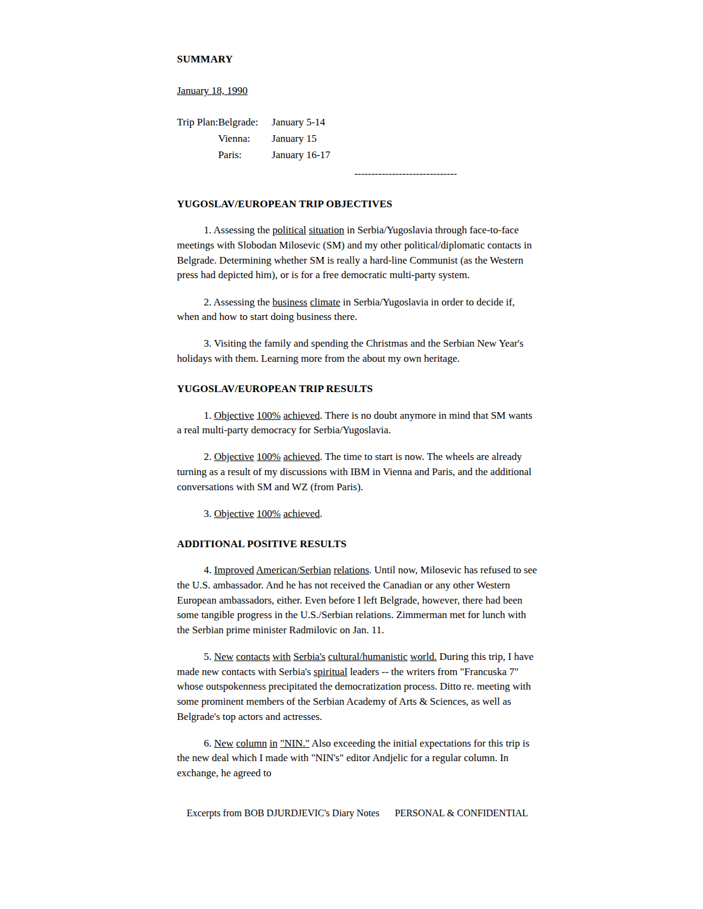SUMMARY
January 18, 1990
| Trip Plan: | Belgrade: | January 5-14 |
| | Vienna: | January 15 |
| | Paris: | January 16-17 |
------------------------------
YUGOSLAV/EUROPEAN TRIP OBJECTIVES
1. Assessing the political situation in Serbia/Yugoslavia through face-to-face meetings with Slobodan Milosevic (SM) and my other political/diplomatic contacts in Belgrade. Determining whether SM is really a hard-line Communist (as the Western press had depicted him), or is for a free democratic multi-party system.
2. Assessing the business climate in Serbia/Yugoslavia in order to decide if, when and how to start doing business there.
3. Visiting the family and spending the Christmas and the Serbian New Year's holidays with them. Learning more from the about my own heritage.
YUGOSLAV/EUROPEAN TRIP RESULTS
1. Objective 100% achieved. There is no doubt anymore in mind that SM wants a real multi-party democracy for Serbia/Yugoslavia.
2. Objective 100% achieved. The time to start is now. The wheels are already turning as a result of my discussions with IBM in Vienna and Paris, and the additional conversations with SM and WZ (from Paris).
3. Objective 100% achieved.
ADDITIONAL POSITIVE RESULTS
4. Improved American/Serbian relations. Until now, Milosevic has refused to see the U.S. ambassador. And he has not received the Canadian or any other Western European ambassadors, either. Even before I left Belgrade, however, there had been some tangible progress in the U.S./Serbian relations. Zimmerman met for lunch with the Serbian prime minister Radmilovic on Jan. 11.
5. New contacts with Serbia's cultural/humanistic world. During this trip, I have made new contacts with Serbia's spiritual leaders -- the writers from "Francuska 7" whose outspokenness precipitated the democratization process. Ditto re. meeting with some prominent members of the Serbian Academy of Arts & Sciences, as well as Belgrade's top actors and actresses.
6. New column in "NIN." Also exceeding the initial expectations for this trip is the new deal which I made with "NIN's" editor Andjelic for a regular column. In exchange, he agreed to
Excerpts from BOB DJURDJEVIC's Diary Notes PERSONAL & CONFIDENTIAL